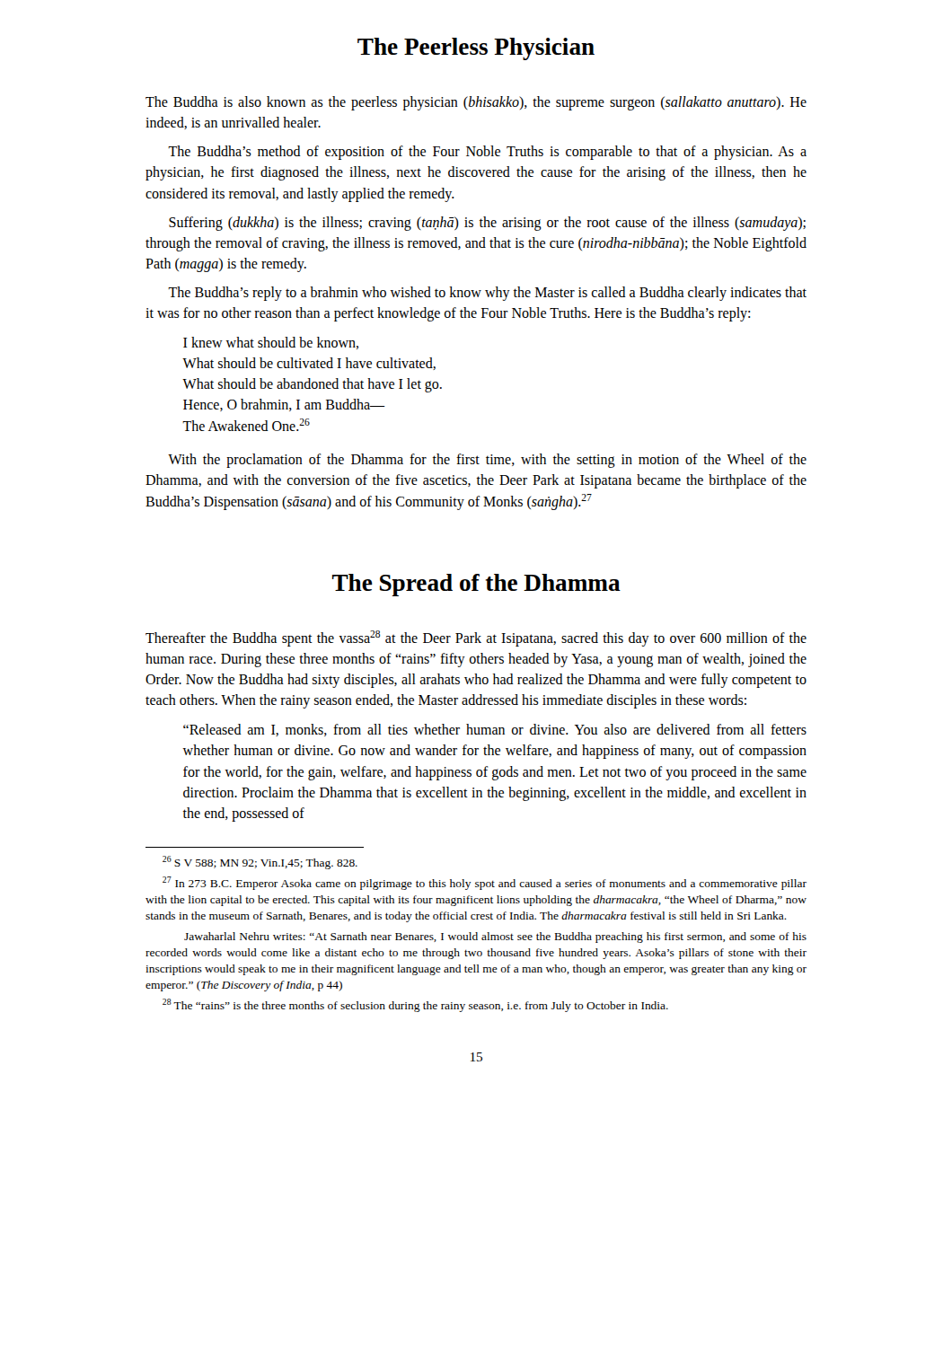The Peerless Physician
The Buddha is also known as the peerless physician (bhisakko), the supreme surgeon (sallakatto anuttaro). He indeed, is an unrivalled healer.
The Buddha’s method of exposition of the Four Noble Truths is comparable to that of a physician. As a physician, he first diagnosed the illness, next he discovered the cause for the arising of the illness, then he considered its removal, and lastly applied the remedy.
Suffering (dukkha) is the illness; craving (taṇhā) is the arising or the root cause of the illness (samudaya); through the removal of craving, the illness is removed, and that is the cure (nirodha-nibbāna); the Noble Eightfold Path (magga) is the remedy.
The Buddha’s reply to a brahmin who wished to know why the Master is called a Buddha clearly indicates that it was for no other reason than a perfect knowledge of the Four Noble Truths. Here is the Buddha’s reply:
I knew what should be known,
What should be cultivated I have cultivated,
What should be abandoned that have I let go.
Hence, O brahmin, I am Buddha—
The Awakened One.26
With the proclamation of the Dhamma for the first time, with the setting in motion of the Wheel of the Dhamma, and with the conversion of the five ascetics, the Deer Park at Isipatana became the birthplace of the Buddha’s Dispensation (sāsana) and of his Community of Monks (saṅgha).27
The Spread of the Dhamma
Thereafter the Buddha spent the vassa28 at the Deer Park at Isipatana, sacred this day to over 600 million of the human race. During these three months of “rains” fifty others headed by Yasa, a young man of wealth, joined the Order. Now the Buddha had sixty disciples, all arahats who had realized the Dhamma and were fully competent to teach others. When the rainy season ended, the Master addressed his immediate disciples in these words:
“Released am I, monks, from all ties whether human or divine. You also are delivered from all fetters whether human or divine. Go now and wander for the welfare, and happiness of many, out of compassion for the world, for the gain, welfare, and happiness of gods and men. Let not two of you proceed in the same direction. Proclaim the Dhamma that is excellent in the beginning, excellent in the middle, and excellent in the end, possessed of
26 S V 588; MN 92; Vin.I,45; Thag. 828.
27 In 273 B.C. Emperor Asoka came on pilgrimage to this holy spot and caused a series of monuments and a commemorative pillar with the lion capital to be erected. This capital with its four magnificent lions upholding the dharmacakra, “the Wheel of Dharma,” now stands in the museum of Sarnath, Benares, and is today the official crest of India. The dharmacakra festival is still held in Sri Lanka.
Jawaharlal Nehru writes: “At Sarnath near Benares, I would almost see the Buddha preaching his first sermon, and some of his recorded words would come like a distant echo to me through two thousand five hundred years. Asoka’s pillars of stone with their inscriptions would speak to me in their magnificent language and tell me of a man who, though an emperor, was greater than any king or emperor.” (The Discovery of India, p 44)
28 The “rains” is the three months of seclusion during the rainy season, i.e. from July to October in India.
15